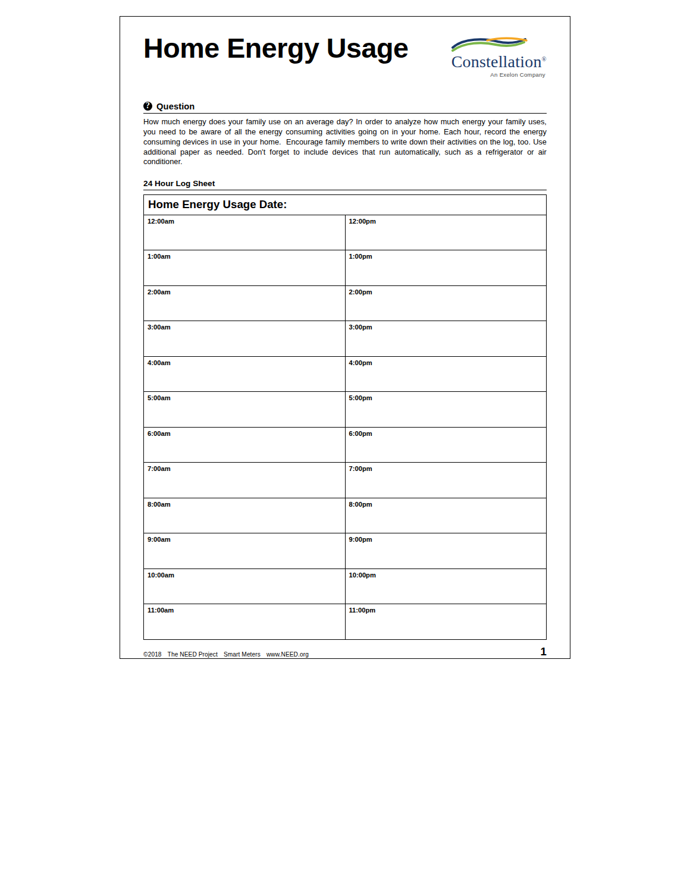Home Energy Usage
Constellation®
An Exelon Company
?
Question
How much energy does your family use on an average day? In order to analyze how much energy your family uses, you need to be aware of all the energy consuming activities going on in your home. Each hour, record the energy consuming devices in use in your home. Encourage family members to write down their activities on the log, too. Use additional paper as needed. Don't forget to include devices that run automatically, such as a refrigerator or air conditioner.
24 Hour Log Sheet
| Home Energy Usage Date: |
| --- |
| 12:00am | 12:00pm |
| 1:00am | 1:00pm |
| 2:00am | 2:00pm |
| 3:00am | 3:00pm |
| 4:00am | 4:00pm |
| 5:00am | 5:00pm |
| 6:00am | 6:00pm |
| 7:00am | 7:00pm |
| 8:00am | 8:00pm |
| 9:00am | 9:00pm |
| 10:00am | 10:00pm |
| 11:00am | 11:00pm |
©2018 The NEED Project Smart Meters www.NEED.org
1